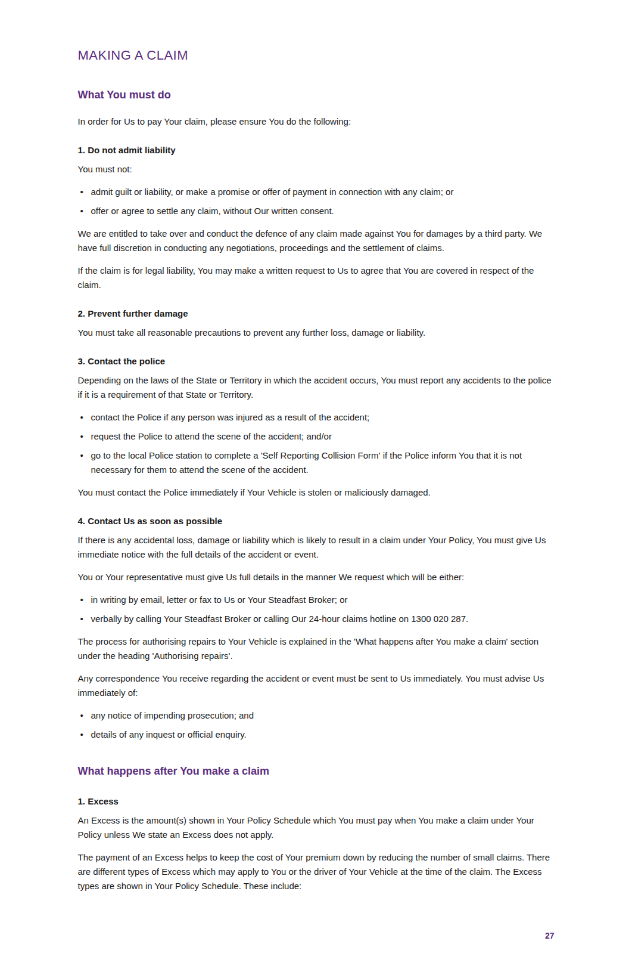MAKING A CLAIM
What You must do
In order for Us to pay Your claim, please ensure You do the following:
1. Do not admit liability
You must not:
admit guilt or liability, or make a promise or offer of payment in connection with any claim; or
offer or agree to settle any claim, without Our written consent.
We are entitled to take over and conduct the defence of any claim made against You for damages by a third party. We have full discretion in conducting any negotiations, proceedings and the settlement of claims.
If the claim is for legal liability, You may make a written request to Us to agree that You are covered in respect of the claim.
2. Prevent further damage
You must take all reasonable precautions to prevent any further loss, damage or liability.
3. Contact the police
Depending on the laws of the State or Territory in which the accident occurs, You must report any accidents to the police if it is a requirement of that State or Territory.
contact the Police if any person was injured as a result of the accident;
request the Police to attend the scene of the accident; and/or
go to the local Police station to complete a 'Self Reporting Collision Form' if the Police inform You that it is not necessary for them to attend the scene of the accident.
You must contact the Police immediately if Your Vehicle is stolen or maliciously damaged.
4. Contact Us as soon as possible
If there is any accidental loss, damage or liability which is likely to result in a claim under Your Policy, You must give Us immediate notice with the full details of the accident or event.
You or Your representative must give Us full details in the manner We request which will be either:
in writing by email, letter or fax to Us or Your Steadfast Broker; or
verbally by calling Your Steadfast Broker or calling Our 24-hour claims hotline on 1300 020 287.
The process for authorising repairs to Your Vehicle is explained in the 'What happens after You make a claim' section under the heading 'Authorising repairs'.
Any correspondence You receive regarding the accident or event must be sent to Us immediately. You must advise Us immediately of:
any notice of impending prosecution; and
details of any inquest or official enquiry.
What happens after You make a claim
1. Excess
An Excess is the amount(s) shown in Your Policy Schedule which You must pay when You make a claim under Your Policy unless We state an Excess does not apply.
The payment of an Excess helps to keep the cost of Your premium down by reducing the number of small claims. There are different types of Excess which may apply to You or the driver of Your Vehicle at the time of the claim. The Excess types are shown in Your Policy Schedule. These include:
27